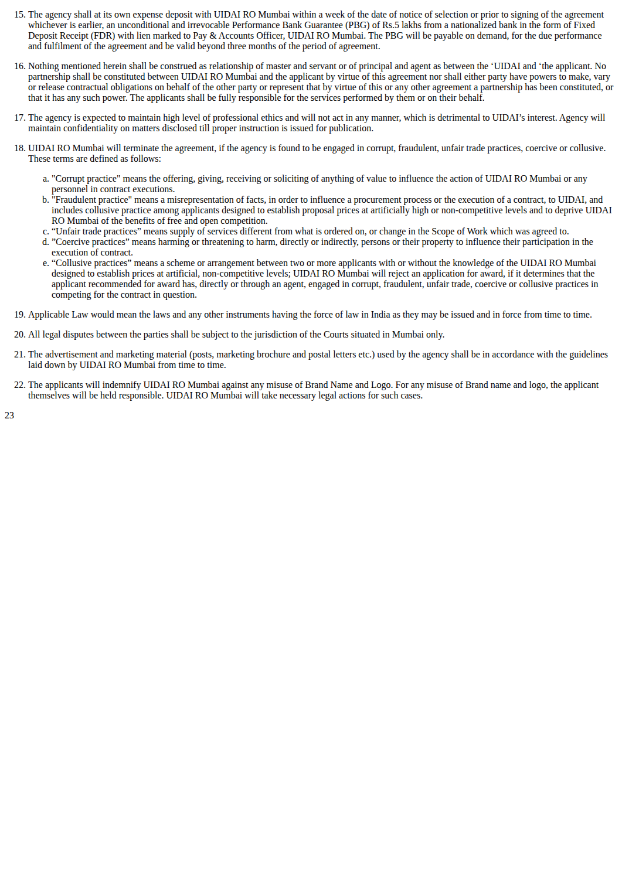The agency shall at its own expense deposit with UIDAI RO Mumbai within a week of the date of notice of selection or prior to signing of the agreement whichever is earlier, an unconditional and irrevocable Performance Bank Guarantee (PBG) of Rs.5 lakhs from a nationalized bank in the form of Fixed Deposit Receipt (FDR) with lien marked to Pay & Accounts Officer, UIDAI RO Mumbai. The PBG will be payable on demand, for the due performance and fulfilment of the agreement and be valid beyond three months of the period of agreement.
Nothing mentioned herein shall be construed as relationship of master and servant or of principal and agent as between the ‘UIDAI and ‘the applicant. No partnership shall be constituted between UIDAI RO Mumbai and the applicant by virtue of this agreement nor shall either party have powers to make, vary or release contractual obligations on behalf of the other party or represent that by virtue of this or any other agreement a partnership has been constituted, or that it has any such power. The applicants shall be fully responsible for the services performed by them or on their behalf.
The agency is expected to maintain high level of professional ethics and will not act in any manner, which is detrimental to UIDAI’s interest. Agency will maintain confidentiality on matters disclosed till proper instruction is issued for publication.
UIDAI RO Mumbai will terminate the agreement, if the agency is found to be engaged in corrupt, fraudulent, unfair trade practices, coercive or collusive. These terms are defined as follows:
"Corrupt practice" means the offering, giving, receiving or soliciting of anything of value to influence the action of UIDAI RO Mumbai or any personnel in contract executions.
"Fraudulent practice" means a misrepresentation of facts, in order to influence a procurement process or the execution of a contract, to UIDAI, and includes collusive practice among applicants designed to establish proposal prices at artificially high or non-competitive levels and to deprive UIDAI RO Mumbai of the benefits of free and open competition.
“Unfair trade practices” means supply of services different from what is ordered on, or change in the Scope of Work which was agreed to.
”Coercive practices” means harming or threatening to harm, directly or indirectly, persons or their property to influence their participation in the execution of contract.
“Collusive practices” means a scheme or arrangement between two or more applicants with or without the knowledge of the UIDAI RO Mumbai designed to establish prices at artificial, non-competitive levels; UIDAI RO Mumbai will reject an application for award, if it determines that the applicant recommended for award has, directly or through an agent, engaged in corrupt, fraudulent, unfair trade, coercive or collusive practices in competing for the contract in question.
Applicable Law would mean the laws and any other instruments having the force of law in India as they may be issued and in force from time to time.
All legal disputes between the parties shall be subject to the jurisdiction of the Courts situated in Mumbai only.
The advertisement and marketing material (posts, marketing brochure and postal letters etc.) used by the agency shall be in accordance with the guidelines laid down by UIDAI RO Mumbai from time to time.
The applicants will indemnify UIDAI RO Mumbai against any misuse of Brand Name and Logo. For any misuse of Brand name and logo, the applicant themselves will be held responsible. UIDAI RO Mumbai will take necessary legal actions for such cases.
23